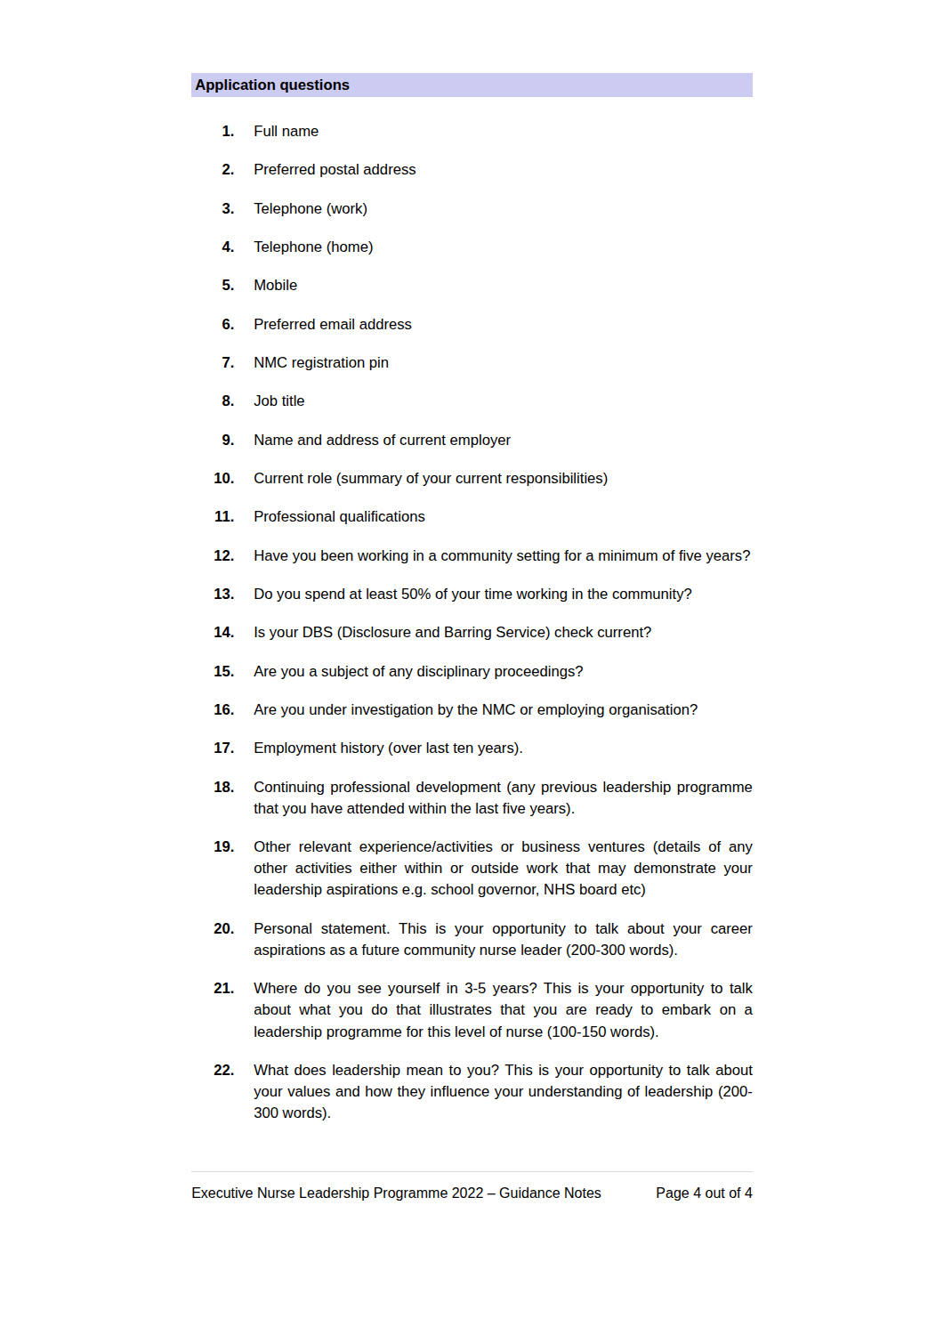Application questions
Full name
Preferred postal address
Telephone (work)
Telephone (home)
Mobile
Preferred email address
NMC registration pin
Job title
Name and address of current employer
Current role (summary of your current responsibilities)
Professional qualifications
Have you been working in a community setting for a minimum of five years?
Do you spend at least 50% of your time working in the community?
Is your DBS (Disclosure and Barring Service) check current?
Are you a subject of any disciplinary proceedings?
Are you under investigation by the NMC or employing organisation?
Employment history (over last ten years).
Continuing professional development (any previous leadership programme that you have attended within the last five years).
Other relevant experience/activities or business ventures (details of any other activities either within or outside work that may demonstrate your leadership aspirations e.g. school governor, NHS board etc)
Personal statement. This is your opportunity to talk about your career aspirations as a future community nurse leader (200-300 words).
Where do you see yourself in 3-5 years? This is your opportunity to talk about what you do that illustrates that you are ready to embark on a leadership programme for this level of nurse (100-150 words).
What does leadership mean to you? This is your opportunity to talk about your values and how they influence your understanding of leadership (200-300 words).
Executive Nurse Leadership Programme 2022 – Guidance Notes Page 4 out of 4